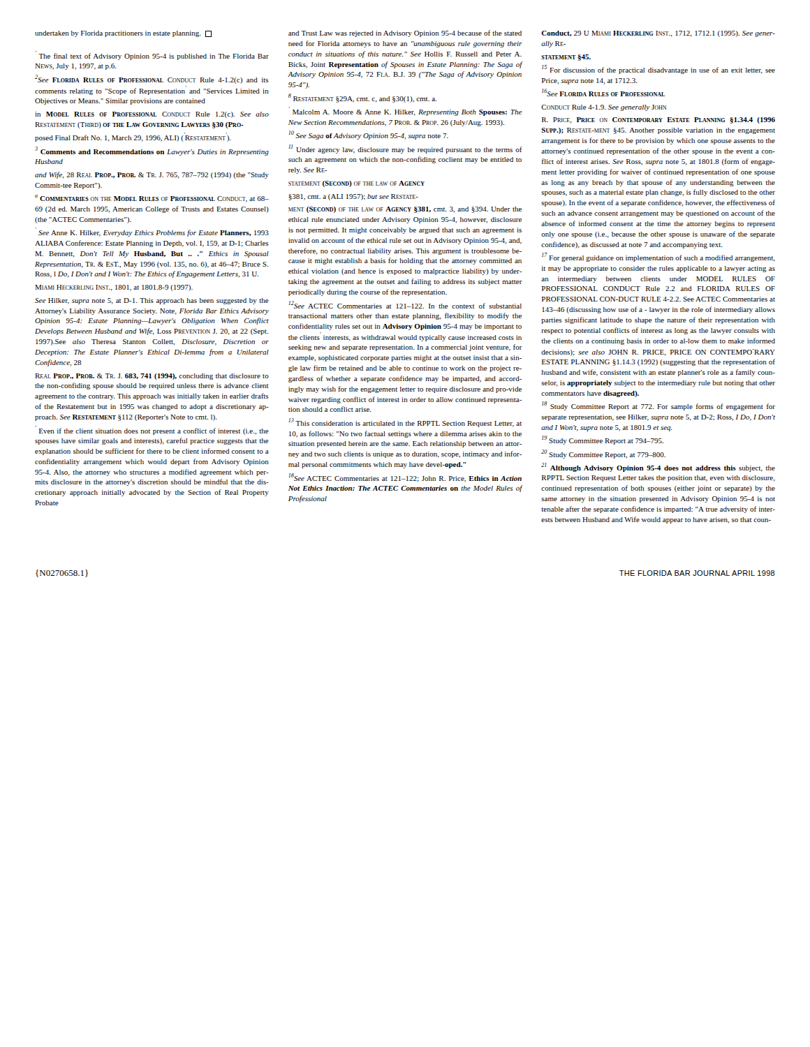undertaken by Florida practitioners in estate planning.
' The final text of Advisory Opinion 95-4 is published in The Florida Bar News, July 1, 1997, at p.6.
2 See Florida Rules of Professional Conduct Rule 4-1.2(c) and its comments relating to "Scope of Representation' and "Services Limited in Objectives or Means." Similar provisions are contained
in Model Rules of Professional Conduct Rule 1.2(c). See also Restatement (Third) of the Law Governing Lawyers §30 (Pro-
posed Final Draft No. 1, March 29, 1996, ALI) ('Restatement').
3 Comments and Recommendations on Lawyer's Duties in Representing Husband
and Wife, 28 Real Prop., Prob. & Tr. J. 765, 787–792 (1994) (the "Study Commit-tee Report").
a Commentaries on the Model Rules of Professional Conduct, at 68–69 (2d ed. March 1995, American College of Trusts and Estates Counsel) (the "ACTEC Commentaries").
' See Anne K. Hilker, Everyday Ethics Problems for Estate Planners, 1993 ALIABA Conference: Estate Planning in Depth, vol. I, 159, at D-1; Charles M. Bennett, Don't Tell My Husband, But .. ." Ethics in Spousal Representation, Tr. & EsT., May 1996 (vol. 135, no. 6), at 46–47; Bruce S. Ross, l Do, I Don't and I Won't: The Ethics of Engagement Letters, 31 U.
Miami Heckerling Inst., 1801, at 1801.8-9 (1997).
See Hilker, supra note 5, at D-1. This approach has been suggested by the Attorney's Liability Assurance Society. Note, Florida Bar Ethics Advisory Opinion 95-4: Estate Planning—Lawyer's Obligation When Conflict Develops Between Husband and Wife, Loss Prevention J. 20, at 22 (Sept. 1997).See also Theresa Stanton Collett, Disclosure, Discretion or Deception: The Estate Planner's Ethical Di-lemma from a Unilateral Confidence, 28
Real Prop., Prob. & Tr. J. 683, 741 (1994), concluding that disclosure to the non-confiding spouse should be required unless there is advance client agreement to the contrary. This approach was initially taken in earlier drafts of the Restatement but in 1995 was changed to adopt a discretionary approach. See Restatement §112 (Reporter's Note to cmt. l).
' Even if the client situation does not present a conflict of interest (i.e., the spouses have similar goals and interests), careful practice suggests that the explanation should be sufficient for there to be client informed consent to a confidentiality arrangement which would depart from Advisory Opinion 95-4. Also, the attorney who structures a modified agreement which permits disclosure in the attorney's discretion should be mindful that the discretionary approach initially advocated by the Section of Real Property Probate
and Trust Law was rejected in Advisory Opinion 95-4 because of the stated need for Florida attorneys to have an "unambiguous rule governing their conduct in situations of this nature." See Hollis F. Russell and Peter A. Bicks, Joint Representation of Spouses in Estate Planning: The Saga of Advisory Opinion 95-4, 72 Fla. B.J. 39 ("The Saga of Advisory Opinion 95-4").
8 Restatement §29A, cmt. c, and §30(1), cmt. a.
' Malcolm A. Moore & Anne K. Hilker, Representing Both Spouses: The New Section Recommendations, 7 Prob. & Prop. 26 (July/Aug. 1993).
10 See Saga of Advisory Opinion 95-4, supra note 7.
11 Under agency law, disclosure may be required pursuant to the terms of such an agreement on which the non-confiding coclient may be entitled to rely. See Re-
statement (Second) of the law of Agency
§381, cmt. a (ALI 1957); but see Restate-
ment (Second) of the law of Agency §381, cmt. 3, and §394. Under the ethical rule enunciated under Advisory Opinion 95-4, however, disclosure is not permitted. It might conceivably be argued that such an agreement is invalid on account of the ethical rule set out in Advisory Opinion 95-4, and, therefore, no contractual liability arises. This argument is troublesome because it might establish a basis for holding that the attorney committed an ethical violation (and hence is exposed to malpractice liability) by undertaking the agreement at the outset and failing to address its subject matter periodically during the course of the representation.
12 See ACTEC Commentaries at 121–122. In the context of substantial transactional matters other than estate planning, flexibility to modify the confidentiality rules set out in Advisory Opinion 95-4 may be important to the clients' interests, as withdrawal would typically cause increased costs in seeking new and separate representation. In a commercial joint venture, for example, sophisticated corporate parties might at the outset insist that a single law firm be retained and be able to continue to work on the project regardless of whether a separate confidence may be imparted, and accordingly may wish for the engagement letter to require disclosure and pro-vide waiver regarding conflict of interest in order to allow continued representation should a conflict arise.
13 This consideration is articulated in the RPPTL Section Request Letter, at 10, as follows: "No two factual settings where a dilemma arises akin to the situation presented herein are the same. Each relationship between an attorney and two such clients is unique as to duration, scope, intimacy and informal personal commitments which may have devel-oped."
18 See ACTEC Commentaries at 121–122; John R. Price, Ethics in Action Not Ethics Inaction: The ACTEC Commentaries on the Model Rules of Professional
Conduct, 29 U Miami Heckerling Inst., 1712, 1712.1 (1995). See generally Re-
statement §45.
15 For discussion of the practical disadvantage in use of an exit letter, see Price, supra note 14, at 1712.3.
16 See Florida Rules of Professional
Conduct Rule 4-1.9. See generally John
R. Price, Price on Contemporary Estate Planning §1.34.4 (1996 Supp.); Restate-ment §45. Another possible variation in the engagement arrangement is for there to be provision by which one spouse assents to the attorney's continued representation of the other spouse in the event a conflict of interest arises. See Ross, supra note 5, at 1801.8 (form of engagement letter providing for waiver of continued representation of one spouse as long as any breach by that spouse of any understanding between the spouses, such as a material estate plan change, is fully disclosed to the other spouse). In the event of a separate confidence, however, the effectiveness of such an advance consent arrangement may be questioned on account of the absence of informed consent at the time the attorney begins to represent only one spouse (i.e., because the other spouse is unaware of the separate confidence), as discussed at note 7 and accompanying text.
17 For general guidance on implementation of such a modified arrangement, it may be appropriate to consider the rules applicable to a lawyer acting as an intermediary between clients under MODEL RULES OF PROFESSIONAL CONDUCT Rule 2.2 and FLORIDA RULES OF PROFESSIONAL CON-DUCT RULE 4-2.2. See ACTEC Commentaries at 143–46 (discussing how use of a - lawyer in the role of intermediary allows parties significant latitude to shape the nature of their representation with respect to potential conflicts of interest as long as the lawyer consults with the clients on a continuing basis in order to al-low them to make informed decisions); see also JOHN R. PRICE, PRICE ON CONTEMPO-RARY ESTATE PLANNING §1.14.3 (1992) (suggesting that the representation of husband and wife, consistent with an estate planner's role as a family counselor, is appropriately subject to the intermediary rule but noting that other commentators have disagreed).
18 Study Committee Report at 772. For sample forms of engagement for separate representation, see Hilker, supra note 5, at D-2; Ross, I Do, I Don't and I Won't, supra note 5, at 1801.9 et seq.
19 Study Committee Report at 794–795.
20 Study Committee Report, at 779–800.
21 Although Advisory Opinion 95-4 does not address this subject, the RPPTL Section Request Letter takes the position that, even with disclosure, continued representation of both spouses (either joint or separate) by the same attorney in the situation presented in Advisory Opinion 95-4 is not tenable after the separate confidence is imparted: "A true adversity of interests between Husband and Wife would appear to have arisen, so that coun-
{N0270658.1}
THE FLORIDA BAR JOURNAL APRIL 1998